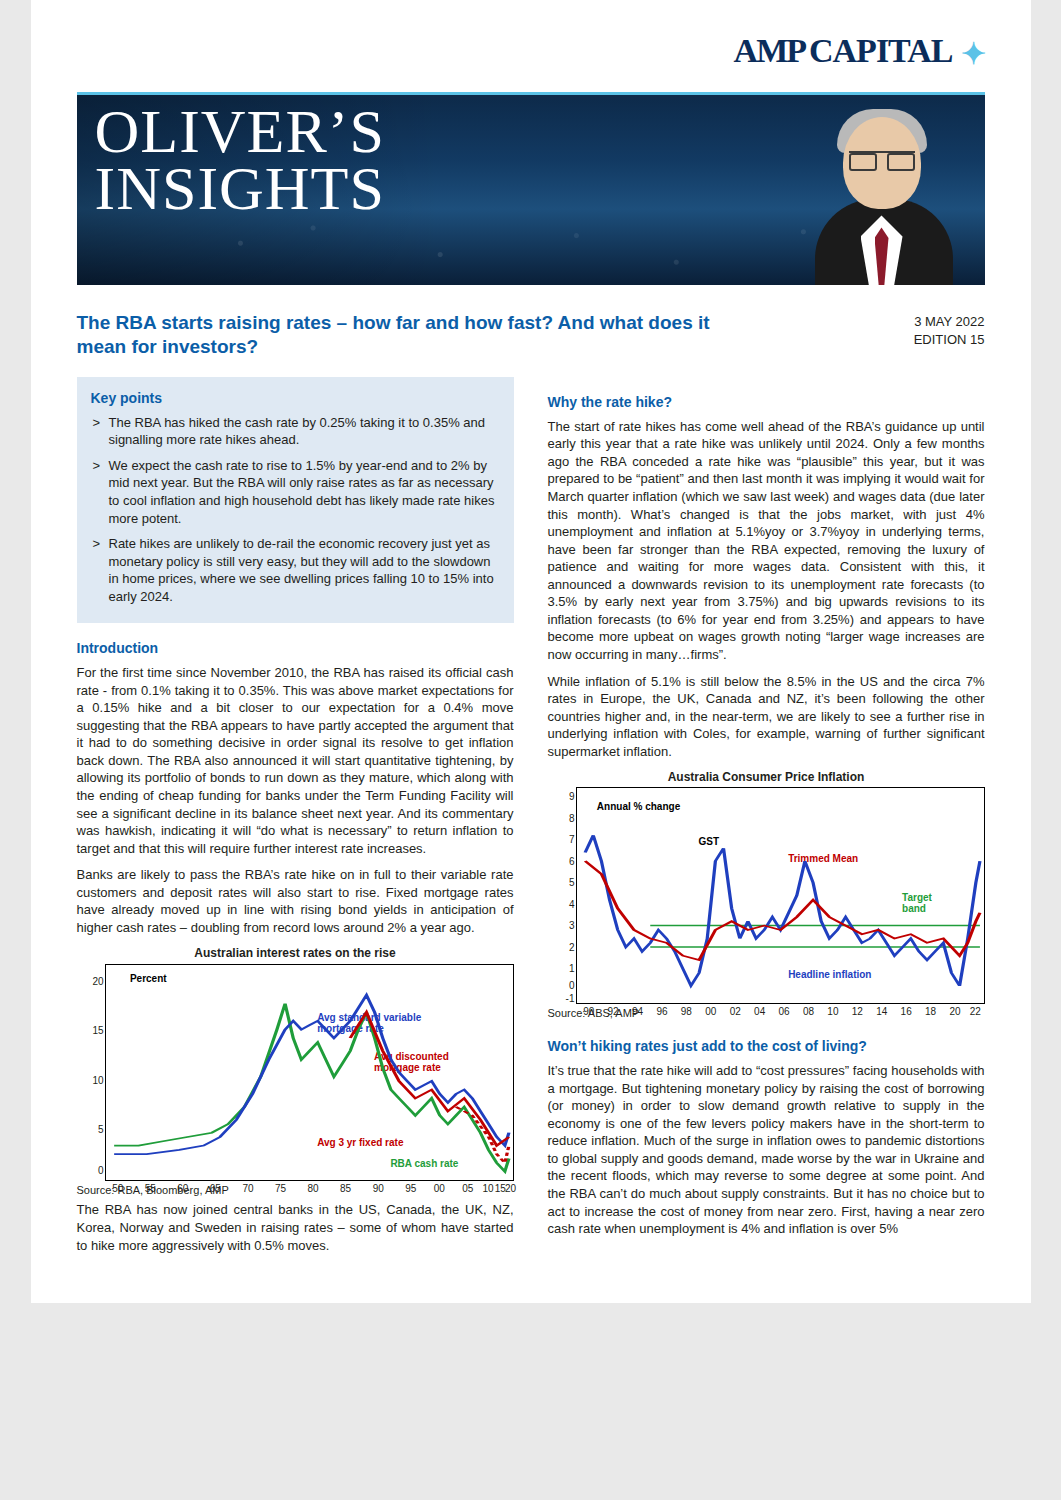AMP CAPITAL✦
OLIVER’S INSIGHTS
The RBA starts raising rates – how far and how fast? And what does it mean for investors?
3 MAY 2022
EDITION 15
Key points
The RBA has hiked the cash rate by 0.25% taking it to 0.35% and signalling more rate hikes ahead.
We expect the cash rate to rise to 1.5% by year-end and to 2% by mid next year. But the RBA will only raise rates as far as necessary to cool inflation and high household debt has likely made rate hikes more potent.
Rate hikes are unlikely to de-rail the economic recovery just yet as monetary policy is still very easy, but they will add to the slowdown in home prices, where we see dwelling prices falling 10 to 15% into early 2024.
Introduction
For the first time since November 2010, the RBA has raised its official cash rate - from 0.1% taking it to 0.35%. This was above market expectations for a 0.15% hike and a bit closer to our expectation for a 0.4% move suggesting that the RBA appears to have partly accepted the argument that it had to do something decisive in order signal its resolve to get inflation back down. The RBA also announced it will start quantitative tightening, by allowing its portfolio of bonds to run down as they mature, which along with the ending of cheap funding for banks under the Term Funding Facility will see a significant decline in its balance sheet next year. And its commentary was hawkish, indicating it will “do what is necessary” to return inflation to target and that this will require further interest rate increases.
Banks are likely to pass the RBA’s rate hike on in full to their variable rate customers and deposit rates will also start to rise. Fixed mortgage rates have already moved up in line with rising bond yields in anticipation of higher cash rates – doubling from record lows around 2% a year ago.
Australian interest rates on the rise
20 15 10 5 0
50 55 60 65 70 75 80 85 90 95 00 05 10 15 20
Percent
Avg standard variable
mortgage rate
Avg discounted
mortgage rate
Avg 3 yr fixed rate
RBA cash rate
Source: RBA, Bloomberg, AMP
The RBA has now joined central banks in the US, Canada, the UK, NZ, Korea, Norway and Sweden in raising rates – some of whom have started to hike more aggressively with 0.5% moves.
Why the rate hike?
The start of rate hikes has come well ahead of the RBA’s guidance up until early this year that a rate hike was unlikely until 2024. Only a few months ago the RBA conceded a rate hike was “plausible” this year, but it was prepared to be “patient” and then last month it was implying it would wait for March quarter inflation (which we saw last week) and wages data (due later this month). What’s changed is that the jobs market, with just 4% unemployment and inflation at 5.1%yoy or 3.7%yoy in underlying terms, have been far stronger than the RBA expected, removing the luxury of patience and waiting for more wages data. Consistent with this, it announced a downwards revision to its unemployment rate forecasts (to 3.5% by early next year from 3.75%) and big upwards revisions to its inflation forecasts (to 6% for year end from 3.25%) and appears to have become more upbeat on wages growth noting “larger wage increases are now occurring in many…firms”.
While inflation of 5.1% is still below the 8.5% in the US and the circa 7% rates in Europe, the UK, Canada and NZ, it’s been following the other countries higher and, in the near-term, we are likely to see a further rise in underlying inflation with Coles, for example, warning of further significant supermarket inflation.
Australia Consumer Price Inflation
9 8 7 6 5 4 3 2 1 0 -1
90 92 94 96 98 00 02 04 06 08 10 12 14 16 18 20 22
Annual % change
GST
Trimmed Mean
Target
band
Headline inflation
Source: ABS, AMP
Won’t hiking rates just add to the cost of living?
It’s true that the rate hike will add to “cost pressures” facing households with a mortgage. But tightening monetary policy by raising the cost of borrowing (or money) in order to slow demand growth relative to supply in the economy is one of the few levers policy makers have in the short-term to reduce inflation. Much of the surge in inflation owes to pandemic distortions to global supply and goods demand, made worse by the war in Ukraine and the recent floods, which may reverse to some degree at some point. And the RBA can’t do much about supply constraints. But it has no choice but to act to increase the cost of money from near zero. First, having a near zero cash rate when unemployment is 4% and inflation is over 5%